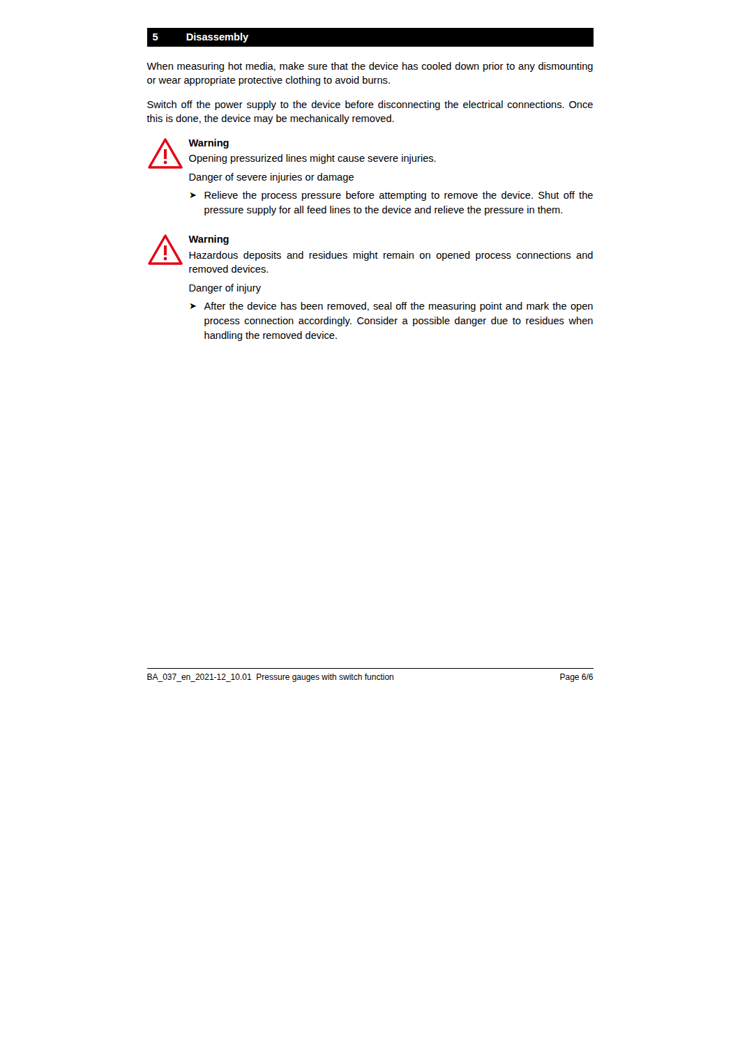5 Disassembly
When measuring hot media, make sure that the device has cooled down prior to any dismounting or wear appropriate protective clothing to avoid burns.
Switch off the power supply to the device before disconnecting the electrical connections. Once this is done, the device may be mechanically removed.
Warning
Opening pressurized lines might cause severe injuries.
Danger of severe injuries or damage
➤
Relieve the process pressure before attempting to remove the device. Shut off the pressure supply for all feed lines to the device and relieve the pressure in them.
Warning
Hazardous deposits and residues might remain on opened process connections and removed devices.
Danger of injury
➤
After the device has been removed, seal off the measuring point and mark the open process connection accordingly. Consider a possible danger due to residues when handling the removed device.
BA_037_en_2021-12_10.01 Pressure gauges with switch function Page 6/6